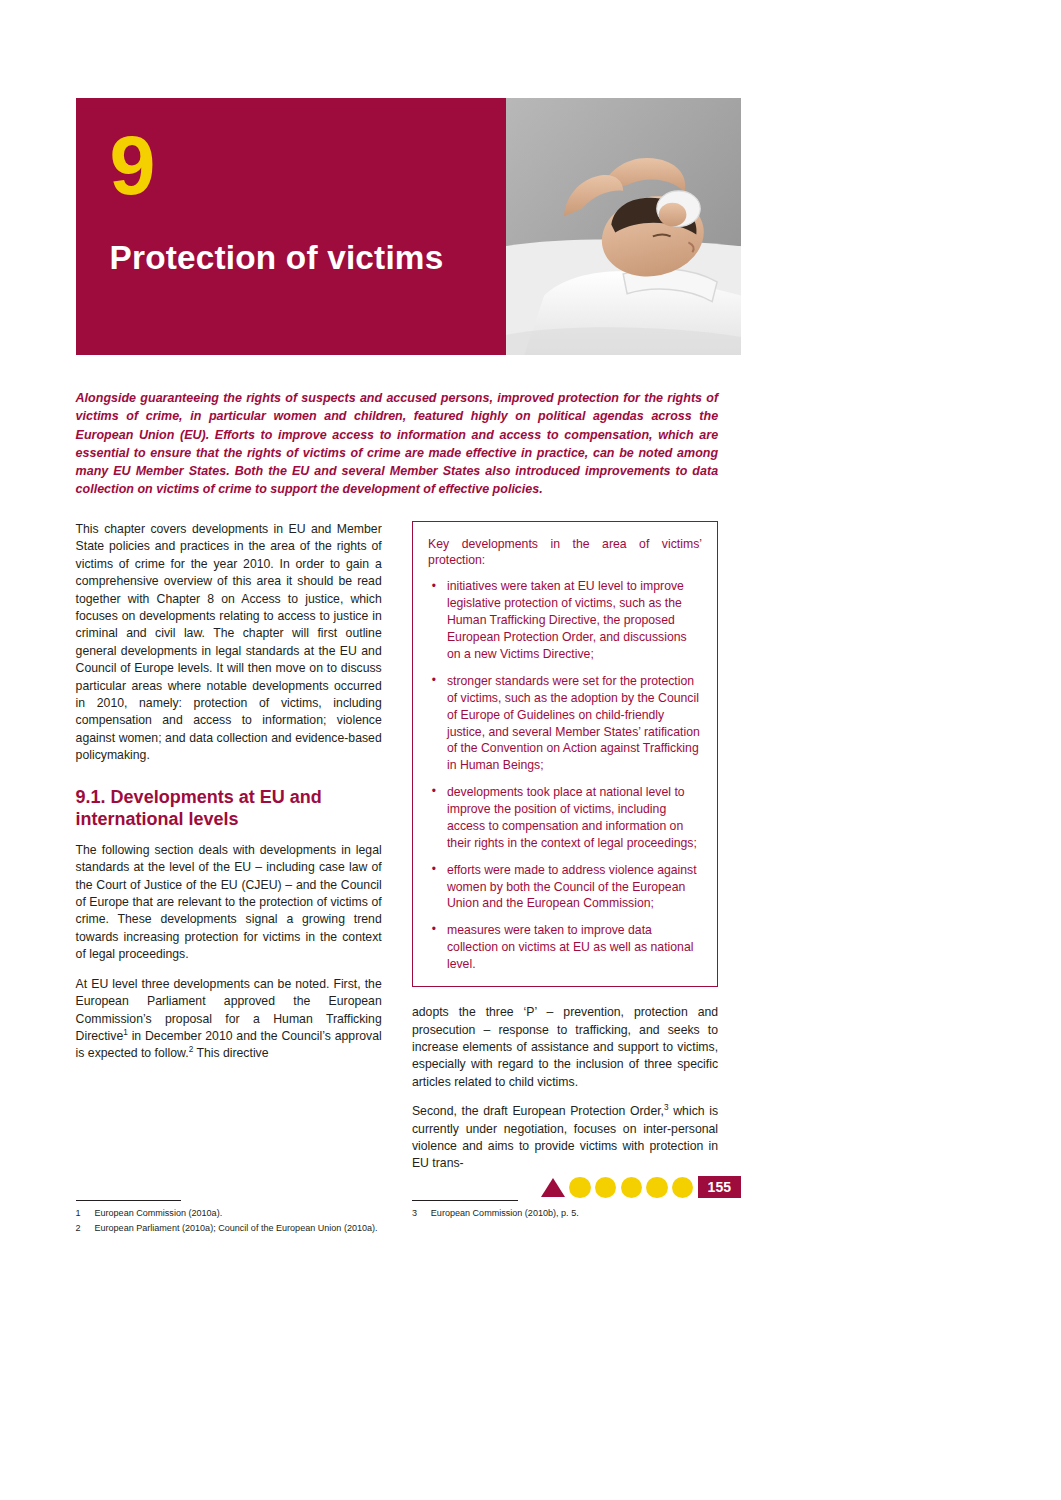9
Protection of victims
Alongside guaranteeing the rights of suspects and accused persons, improved protection for the rights of victims of crime, in particular women and children, featured highly on political agendas across the European Union (EU). Efforts to improve access to information and access to compensation, which are essential to ensure that the rights of victims of crime are made effective in practice, can be noted among many EU Member States. Both the EU and several Member States also introduced improvements to data collection on victims of crime to support the development of effective policies.
This chapter covers developments in EU and Member State policies and practices in the area of the rights of victims of crime for the year 2010. In order to gain a comprehensive overview of this area it should be read together with Chapter 8 on Access to justice, which focuses on developments relating to access to justice in criminal and civil law. The chapter will first outline general developments in legal standards at the EU and Council of Europe levels. It will then move on to discuss particular areas where notable developments occurred in 2010, namely: protection of victims, including compensation and access to information; violence against women; and data collection and evidence-based policymaking.
9.1. Developments at EU and international levels
The following section deals with developments in legal standards at the level of the EU – including case law of the Court of Justice of the EU (CJEU) – and the Council of Europe that are relevant to the protection of victims of crime. These developments signal a growing trend towards increasing protection for victims in the context of legal proceedings.
At EU level three developments can be noted. First, the European Parliament approved the European Commission’s proposal for a Human Trafficking Directive1 in December 2010 and the Council’s approval is expected to follow.2 This directive
Key developments in the area of victims’ protection:
initiatives were taken at EU level to improve legislative protection of victims, such as the Human Trafficking Directive, the proposed European Protection Order, and discussions on a new Victims Directive;
stronger standards were set for the protection of victims, such as the adoption by the Council of Europe of Guidelines on child-friendly justice, and several Member States’ ratification of the Convention on Action against Trafficking in Human Beings;
developments took place at national level to improve the position of victims, including access to compensation and information on their rights in the context of legal proceedings;
efforts were made to address violence against women by both the Council of the European Union and the European Commission;
measures were taken to improve data collection on victims at EU as well as national level.
adopts the three ‘P’ – prevention, protection and prosecution – response to trafficking, and seeks to increase elements of assistance and support to victims, especially with regard to the inclusion of three specific articles related to child victims.
Second, the draft European Protection Order,3 which is currently under negotiation, focuses on inter-personal violence and aims to provide victims with protection in EU trans-
1 European Commission (2010a).
2 European Parliament (2010a); Council of the European Union (2010a).
3 European Commission (2010b), p. 5.
155